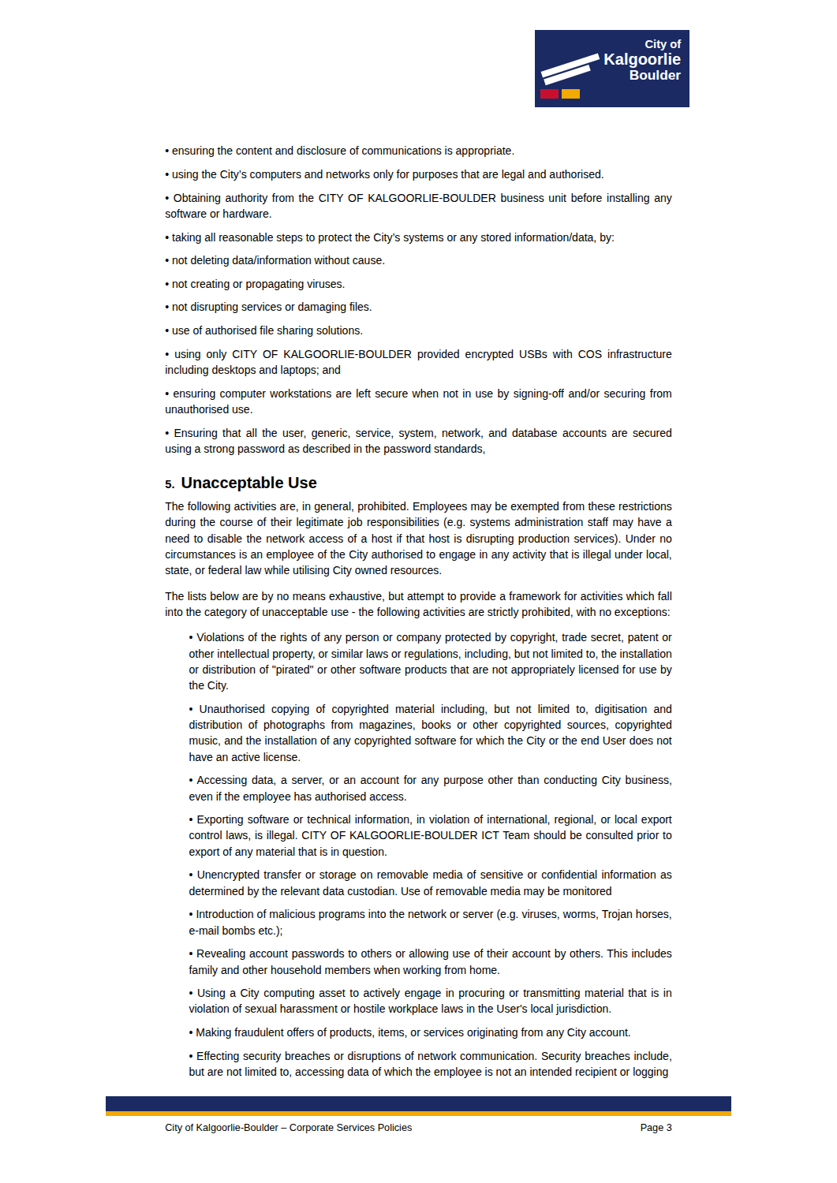City of Kalgoorlie Boulder
• ensuring the content and disclosure of communications is appropriate.
• using the City’s computers and networks only for purposes that are legal and authorised.
• Obtaining authority from the CITY OF KALGOORLIE-BOULDER business unit before installing any software or hardware.
• taking all reasonable steps to protect the City’s systems or any stored information/data, by:
• not deleting data/information without cause.
• not creating or propagating viruses.
• not disrupting services or damaging files.
• use of authorised file sharing solutions.
• using only CITY OF KALGOORLIE-BOULDER provided encrypted USBs with COS infrastructure including desktops and laptops; and
• ensuring computer workstations are left secure when not in use by signing-off and/or securing from unauthorised use.
• Ensuring that all the user, generic, service, system, network, and database accounts are secured using a strong password as described in the password standards,
5. Unacceptable Use
The following activities are, in general, prohibited. Employees may be exempted from these restrictions during the course of their legitimate job responsibilities (e.g. systems administration staff may have a need to disable the network access of a host if that host is disrupting production services). Under no circumstances is an employee of the City authorised to engage in any activity that is illegal under local, state, or federal law while utilising City owned resources.
The lists below are by no means exhaustive, but attempt to provide a framework for activities which fall into the category of unacceptable use - the following activities are strictly prohibited, with no exceptions:
• Violations of the rights of any person or company protected by copyright, trade secret, patent or other intellectual property, or similar laws or regulations, including, but not limited to, the installation or distribution of "pirated" or other software products that are not appropriately licensed for use by the City.
• Unauthorised copying of copyrighted material including, but not limited to, digitisation and distribution of photographs from magazines, books or other copyrighted sources, copyrighted music, and the installation of any copyrighted software for which the City or the end User does not have an active license.
• Accessing data, a server, or an account for any purpose other than conducting City business, even if the employee has authorised access.
• Exporting software or technical information, in violation of international, regional, or local export control laws, is illegal. CITY OF KALGOORLIE-BOULDER ICT Team should be consulted prior to export of any material that is in question.
• Unencrypted transfer or storage on removable media of sensitive or confidential information as determined by the relevant data custodian. Use of removable media may be monitored
• Introduction of malicious programs into the network or server (e.g. viruses, worms, Trojan horses, e-mail bombs etc.);
• Revealing account passwords to others or allowing use of their account by others. This includes family and other household members when working from home.
• Using a City computing asset to actively engage in procuring or transmitting material that is in violation of sexual harassment or hostile workplace laws in the User's local jurisdiction.
• Making fraudulent offers of products, items, or services originating from any City account.
• Effecting security breaches or disruptions of network communication. Security breaches include, but are not limited to, accessing data of which the employee is not an intended recipient or logging
City of Kalgoorlie-Boulder – Corporate Services Policies Page 3